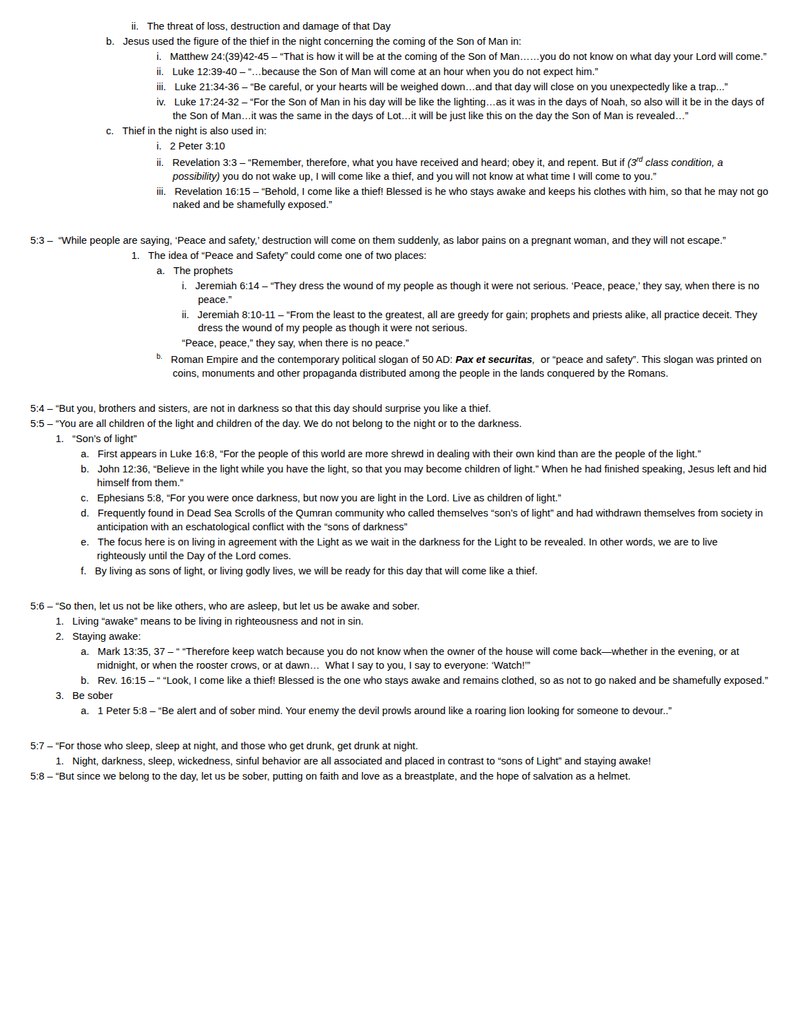ii. The threat of loss, destruction and damage of that Day
b. Jesus used the figure of the thief in the night concerning the coming of the Son of Man in:
i. Matthew 24:(39)42-45 – “That is how it will be at the coming of the Son of Man……you do not know on what day your Lord will come.”
ii. Luke 12:39-40 – “…because the Son of Man will come at an hour when you do not expect him.”
iii. Luke 21:34-36 – “Be careful, or your hearts will be weighed down…and that day will close on you unexpectedly like a trap...”
iv. Luke 17:24-32 – “For the Son of Man in his day will be like the lighting…as it was in the days of Noah, so also will it be in the days of the Son of Man…it was the same in the days of Lot…it will be just like this on the day the Son of Man is revealed…”
c. Thief in the night is also used in:
i. 2 Peter 3:10
ii. Revelation 3:3 – “Remember, therefore, what you have received and heard; obey it, and repent. But if (3rd class condition, a possibility) you do not wake up, I will come like a thief, and you will not know at what time I will come to you.”
iii. Revelation 16:15 – “Behold, I come like a thief! Blessed is he who stays awake and keeps his clothes with him, so that he may not go naked and be shamefully exposed.”
5:3 – “While people are saying, ‘Peace and safety,’ destruction will come on them suddenly, as labor pains on a pregnant woman, and they will not escape.”
1. The idea of “Peace and Safety” could come one of two places:
a. The prophets
i. Jeremiah 6:14 – “They dress the wound of my people as though it were not serious. ‘Peace, peace,’ they say, when there is no peace.”
ii. Jeremiah 8:10-11 – “From the least to the greatest, all are greedy for gain; prophets and priests alike, all practice deceit. They dress the wound of my people as though it were not serious.
“Peace, peace,” they say, when there is no peace.”
b. Roman Empire and the contemporary political slogan of 50 AD: Pax et securitas, or “peace and safety”. This slogan was printed on coins, monuments and other propaganda distributed among the people in the lands conquered by the Romans.
5:4 – “But you, brothers and sisters, are not in darkness so that this day should surprise you like a thief.
5:5 – “You are all children of the light and children of the day. We do not belong to the night or to the darkness.
1. “Son’s of light”
a. First appears in Luke 16:8, “For the people of this world are more shrewd in dealing with their own kind than are the people of the light.”
b. John 12:36, “Believe in the light while you have the light, so that you may become children of light.” When he had finished speaking, Jesus left and hid himself from them.”
c. Ephesians 5:8, “For you were once darkness, but now you are light in the Lord. Live as children of light.”
d. Frequently found in Dead Sea Scrolls of the Qumran community who called themselves “son’s of light” and had withdrawn themselves from society in anticipation with an eschatological conflict with the “sons of darkness”
e. The focus here is on living in agreement with the Light as we wait in the darkness for the Light to be revealed. In other words, we are to live righteously until the Day of the Lord comes.
f. By living as sons of light, or living godly lives, we will be ready for this day that will come like a thief.
5:6 – “So then, let us not be like others, who are asleep, but let us be awake and sober.
1. Living “awake” means to be living in righteousness and not in sin.
2. Staying awake:
a. Mark 13:35, 37 – “ “Therefore keep watch because you do not know when the owner of the house will come back—whether in the evening, or at midnight, or when the rooster crows, or at dawn… What I say to you, I say to everyone: ‘Watch!’”
b. Rev. 16:15 – “ “Look, I come like a thief! Blessed is the one who stays awake and remains clothed, so as not to go naked and be shamefully exposed.”
3. Be sober
a. 1 Peter 5:8 – “Be alert and of sober mind. Your enemy the devil prowls around like a roaring lion looking for someone to devour..”
5:7 – “For those who sleep, sleep at night, and those who get drunk, get drunk at night.
1. Night, darkness, sleep, wickedness, sinful behavior are all associated and placed in contrast to “sons of Light” and staying awake!
5:8 – “But since we belong to the day, let us be sober, putting on faith and love as a breastplate, and the hope of salvation as a helmet.